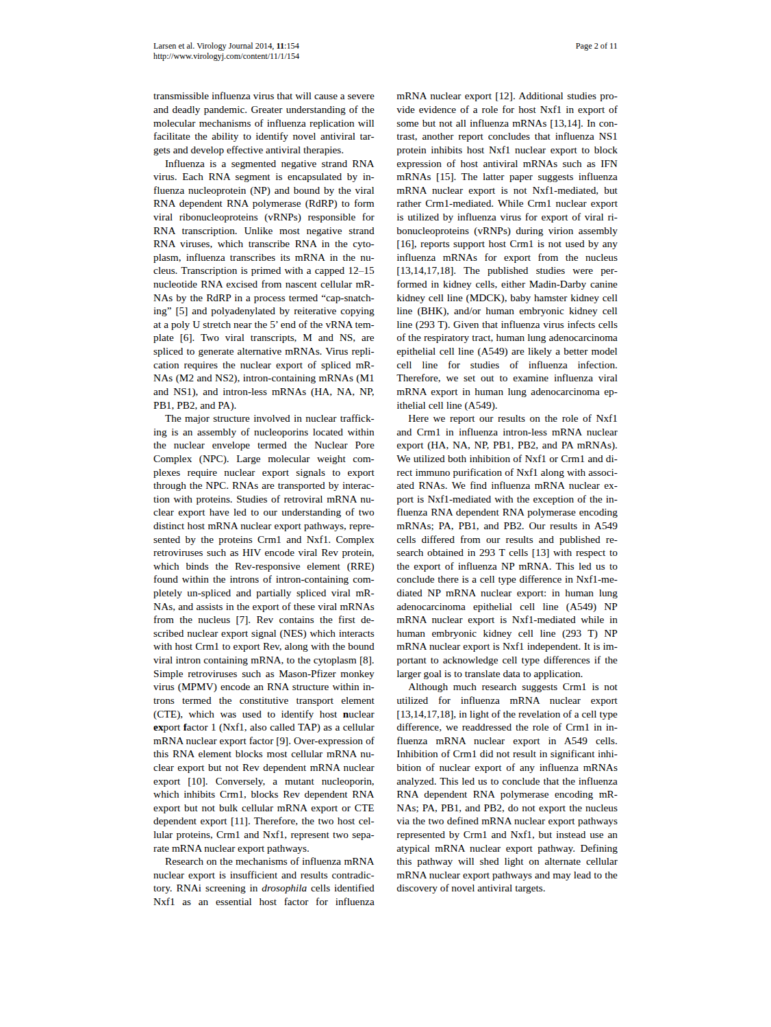Larsen et al. Virology Journal 2014, 11:154
http://www.virologyj.com/content/11/1/154
Page 2 of 11
transmissible influenza virus that will cause a severe and deadly pandemic. Greater understanding of the molecular mechanisms of influenza replication will facilitate the ability to identify novel antiviral targets and develop effective antiviral therapies.
Influenza is a segmented negative strand RNA virus. Each RNA segment is encapsulated by influenza nucleoprotein (NP) and bound by the viral RNA dependent RNA polymerase (RdRP) to form viral ribonucleoproteins (vRNPs) responsible for RNA transcription. Unlike most negative strand RNA viruses, which transcribe RNA in the cytoplasm, influenza transcribes its mRNA in the nucleus. Transcription is primed with a capped 12–15 nucleotide RNA excised from nascent cellular mRNAs by the RdRP in a process termed “cap-snatching” [5] and polyadenylated by reiterative copying at a poly U stretch near the 5’ end of the vRNA template [6]. Two viral transcripts, M and NS, are spliced to generate alternative mRNAs. Virus replication requires the nuclear export of spliced mRNAs (M2 and NS2), intron-containing mRNAs (M1 and NS1), and intron-less mRNAs (HA, NA, NP, PB1, PB2, and PA).
The major structure involved in nuclear trafficking is an assembly of nucleoporins located within the nuclear envelope termed the Nuclear Pore Complex (NPC). Large molecular weight complexes require nuclear export signals to export through the NPC. RNAs are transported by interaction with proteins. Studies of retroviral mRNA nuclear export have led to our understanding of two distinct host mRNA nuclear export pathways, represented by the proteins Crm1 and Nxf1. Complex retroviruses such as HIV encode viral Rev protein, which binds the Rev-responsive element (RRE) found within the introns of intron-containing completely un-spliced and partially spliced viral mRNAs, and assists in the export of these viral mRNAs from the nucleus [7]. Rev contains the first described nuclear export signal (NES) which interacts with host Crm1 to export Rev, along with the bound viral intron containing mRNA, to the cytoplasm [8]. Simple retroviruses such as Mason-Pfizer monkey virus (MPMV) encode an RNA structure within introns termed the constitutive transport element (CTE), which was used to identify host nuclear export factor 1 (Nxf1, also called TAP) as a cellular mRNA nuclear export factor [9]. Over-expression of this RNA element blocks most cellular mRNA nuclear export but not Rev dependent mRNA nuclear export [10]. Conversely, a mutant nucleoporin, which inhibits Crm1, blocks Rev dependent RNA export but not bulk cellular mRNA export or CTE dependent export [11]. Therefore, the two host cellular proteins, Crm1 and Nxf1, represent two separate mRNA nuclear export pathways.
Research on the mechanisms of influenza mRNA nuclear export is insufficient and results contradictory. RNAi screening in drosophila cells identified Nxf1 as an essential host factor for influenza mRNA nuclear export [12]. Additional studies provide evidence of a role for host Nxf1 in export of some but not all influenza mRNAs [13,14]. In contrast, another report concludes that influenza NS1 protein inhibits host Nxf1 nuclear export to block expression of host antiviral mRNAs such as IFN mRNAs [15]. The latter paper suggests influenza mRNA nuclear export is not Nxf1-mediated, but rather Crm1-mediated. While Crm1 nuclear export is utilized by influenza virus for export of viral ribonucleoproteins (vRNPs) during virion assembly [16], reports support host Crm1 is not used by any influenza mRNAs for export from the nucleus [13,14,17,18]. The published studies were performed in kidney cells, either Madin-Darby canine kidney cell line (MDCK), baby hamster kidney cell line (BHK), and/or human embryonic kidney cell line (293 T). Given that influenza virus infects cells of the respiratory tract, human lung adenocarcinoma epithelial cell line (A549) are likely a better model cell line for studies of influenza infection. Therefore, we set out to examine influenza viral mRNA export in human lung adenocarcinoma epithelial cell line (A549).
Here we report our results on the role of Nxf1 and Crm1 in influenza intron-less mRNA nuclear export (HA, NA, NP, PB1, PB2, and PA mRNAs). We utilized both inhibition of Nxf1 or Crm1 and direct immuno purification of Nxf1 along with associated RNAs. We find influenza mRNA nuclear export is Nxf1-mediated with the exception of the influenza RNA dependent RNA polymerase encoding mRNAs; PA, PB1, and PB2. Our results in A549 cells differed from our results and published research obtained in 293 T cells [13] with respect to the export of influenza NP mRNA. This led us to conclude there is a cell type difference in Nxf1-mediated NP mRNA nuclear export: in human lung adenocarcinoma epithelial cell line (A549) NP mRNA nuclear export is Nxf1-mediated while in human embryonic kidney cell line (293 T) NP mRNA nuclear export is Nxf1 independent. It is important to acknowledge cell type differences if the larger goal is to translate data to application.
Although much research suggests Crm1 is not utilized for influenza mRNA nuclear export [13,14,17,18], in light of the revelation of a cell type difference, we readdressed the role of Crm1 in influenza mRNA nuclear export in A549 cells. Inhibition of Crm1 did not result in significant inhibition of nuclear export of any influenza mRNAs analyzed. This led us to conclude that the influenza RNA dependent RNA polymerase encoding mRNAs; PA, PB1, and PB2, do not export the nucleus via the two defined mRNA nuclear export pathways represented by Crm1 and Nxf1, but instead use an atypical mRNA nuclear export pathway. Defining this pathway will shed light on alternate cellular mRNA nuclear export pathways and may lead to the discovery of novel antiviral targets.